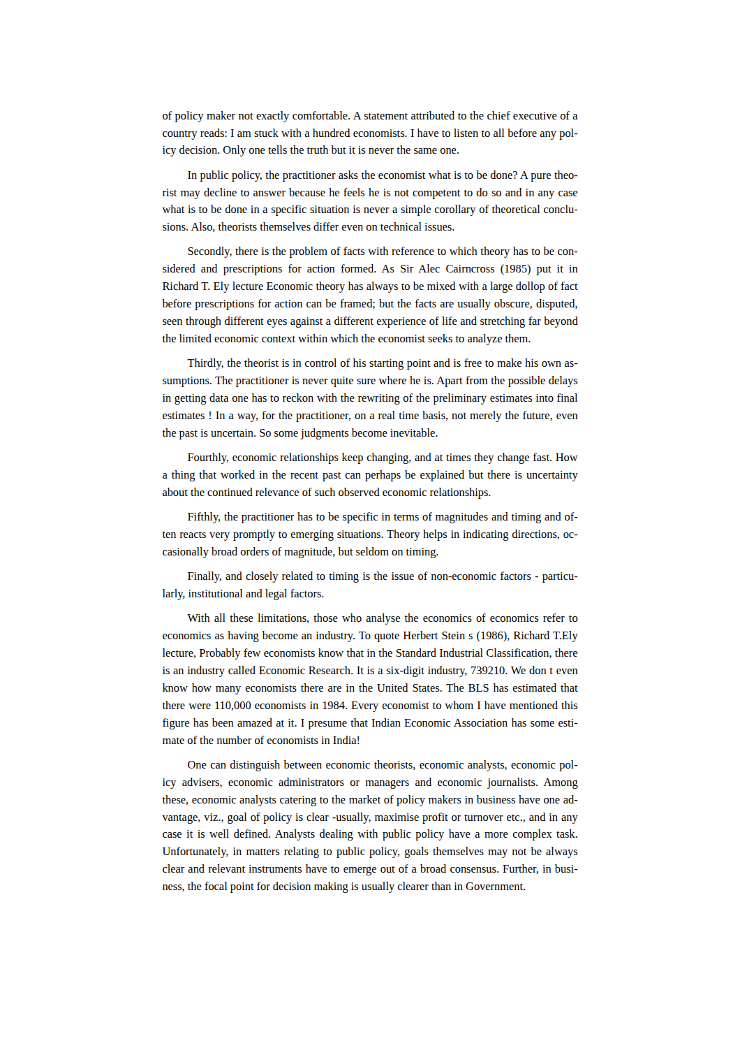of policy maker not exactly comfortable. A statement attributed to the chief executive of a country reads: I am stuck with a hundred economists. I have to listen to all before any policy decision. Only one tells the truth but it is never the same one.
In public policy, the practitioner asks the economist what is to be done? A pure theorist may decline to answer because he feels he is not competent to do so and in any case what is to be done in a specific situation is never a simple corollary of theoretical conclusions. Also, theorists themselves differ even on technical issues.
Secondly, there is the problem of facts with reference to which theory has to be considered and prescriptions for action formed. As Sir Alec Cairncross (1985) put it in Richard T. Ely lecture Economic theory has always to be mixed with a large dollop of fact before prescriptions for action can be framed; but the facts are usually obscure, disputed, seen through different eyes against a different experience of life and stretching far beyond the limited economic context within which the economist seeks to analyze them.
Thirdly, the theorist is in control of his starting point and is free to make his own assumptions. The practitioner is never quite sure where he is. Apart from the possible delays in getting data one has to reckon with the rewriting of the preliminary estimates into final estimates ! In a way, for the practitioner, on a real time basis, not merely the future, even the past is uncertain. So some judgments become inevitable.
Fourthly, economic relationships keep changing, and at times they change fast. How a thing that worked in the recent past can perhaps be explained but there is uncertainty about the continued relevance of such observed economic relationships.
Fifthly, the practitioner has to be specific in terms of magnitudes and timing and often reacts very promptly to emerging situations. Theory helps in indicating directions, occasionally broad orders of magnitude, but seldom on timing.
Finally, and closely related to timing is the issue of non-economic factors - particularly, institutional and legal factors.
With all these limitations, those who analyse the economics of economics refer to economics as having become an industry. To quote Herbert Stein s (1986), Richard T.Ely lecture, Probably few economists know that in the Standard Industrial Classification, there is an industry called Economic Research. It is a six-digit industry, 739210. We don t even know how many economists there are in the United States. The BLS has estimated that there were 110,000 economists in 1984. Every economist to whom I have mentioned this figure has been amazed at it. I presume that Indian Economic Association has some estimate of the number of economists in India!
One can distinguish between economic theorists, economic analysts, economic policy advisers, economic administrators or managers and economic journalists. Among these, economic analysts catering to the market of policy makers in business have one advantage, viz., goal of policy is clear -usually, maximise profit or turnover etc., and in any case it is well defined. Analysts dealing with public policy have a more complex task. Unfortunately, in matters relating to public policy, goals themselves may not be always clear and relevant instruments have to emerge out of a broad consensus. Further, in business, the focal point for decision making is usually clearer than in Government.